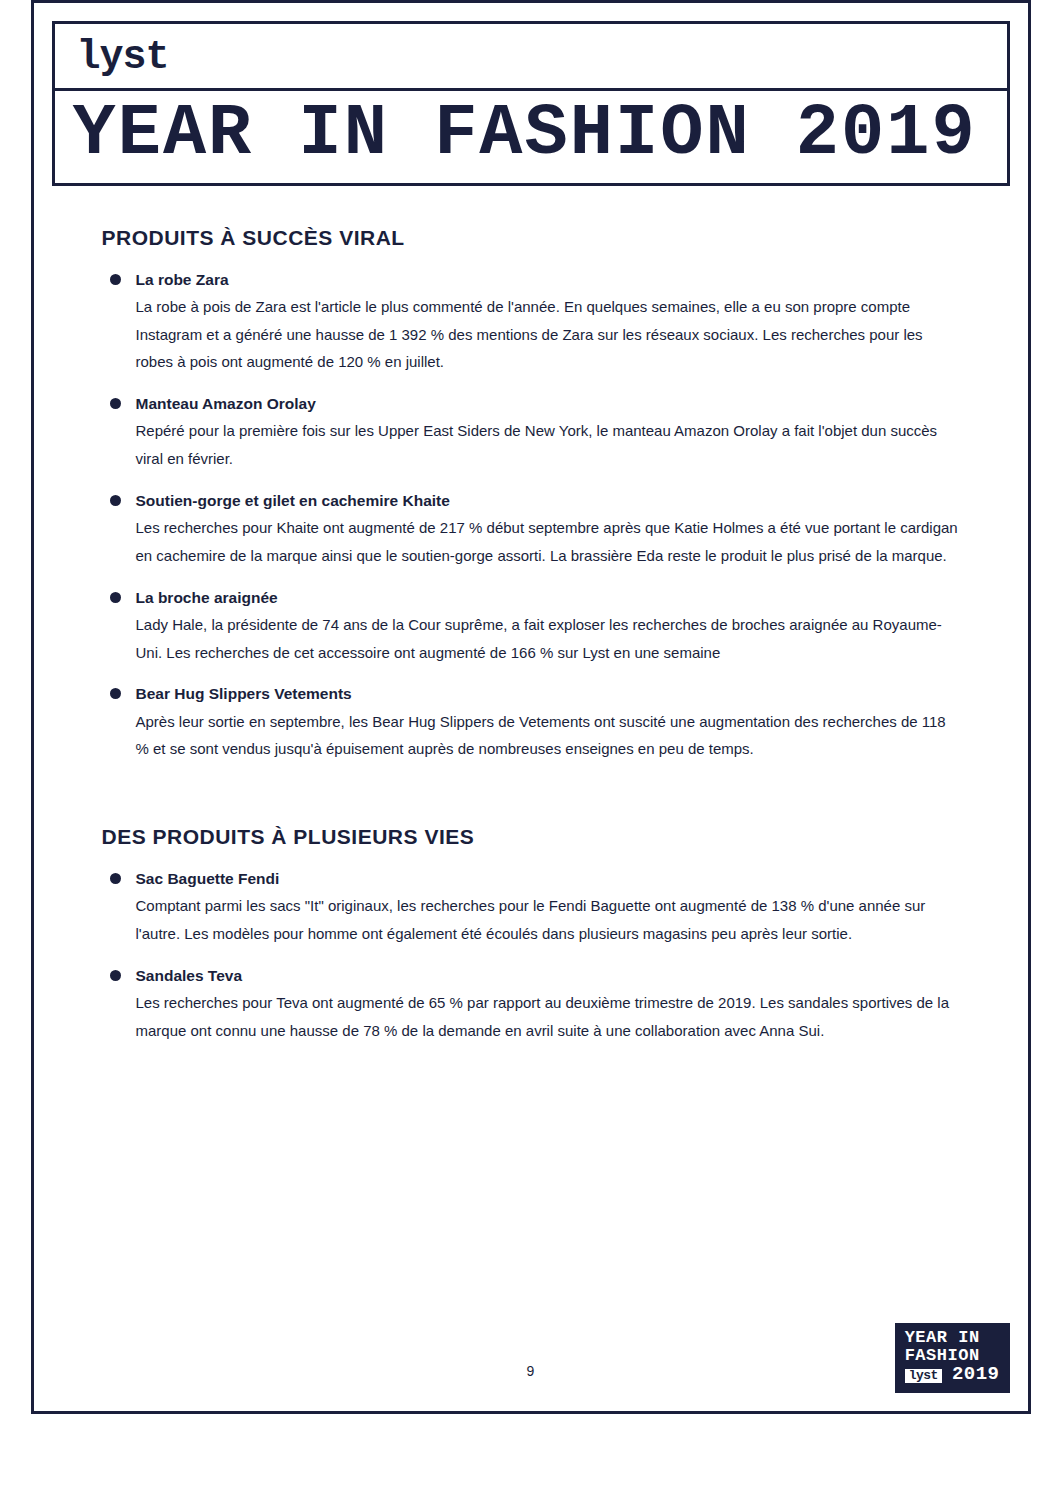lyst
YEAR IN FASHION 2019
PRODUITS À SUCCÈS VIRAL
La robe Zara
La robe à pois de Zara est l'article le plus commenté de l'année. En quelques semaines, elle a eu son propre compte Instagram et a généré une hausse de 1 392 % des mentions de Zara sur les réseaux sociaux. Les recherches pour les robes à pois ont augmenté de 120 % en juillet.
Manteau Amazon Orolay
Repéré pour la première fois sur les Upper East Siders de New York, le manteau Amazon Orolay a fait l'objet dun succès viral en février.
Soutien-gorge et gilet en cachemire Khaite
Les recherches pour Khaite ont augmenté de 217 % début septembre après que Katie Holmes a été vue portant le cardigan en cachemire de la marque ainsi que le soutien-gorge assorti. La brassière Eda reste le produit le plus prisé de la marque.
La broche araignée
Lady Hale, la présidente de 74 ans de la Cour suprême, a fait exploser les recherches de broches araignée au Royaume-Uni. Les recherches de cet accessoire ont augmenté de 166 % sur Lyst en une semaine
Bear Hug Slippers Vetements
Après leur sortie en septembre, les Bear Hug Slippers de Vetements ont suscité une augmentation des recherches de 118 % et se sont vendus jusqu'à épuisement auprès de nombreuses enseignes en peu de temps.
DES PRODUITS À PLUSIEURS VIES
Sac Baguette Fendi
Comptant parmi les sacs "It" originaux, les recherches pour le Fendi Baguette ont augmenté de 138 % d'une année sur l'autre. Les modèles pour homme ont également été écoulés dans plusieurs magasins peu après leur sortie.
Sandales Teva
Les recherches pour Teva ont augmenté de 65 % par rapport au deuxième trimestre de 2019. Les sandales sportives de la marque ont connu une hausse de 78 % de la demande en avril suite à une collaboration avec Anna Sui.
9
YEAR IN
FASHION
lyst 2019